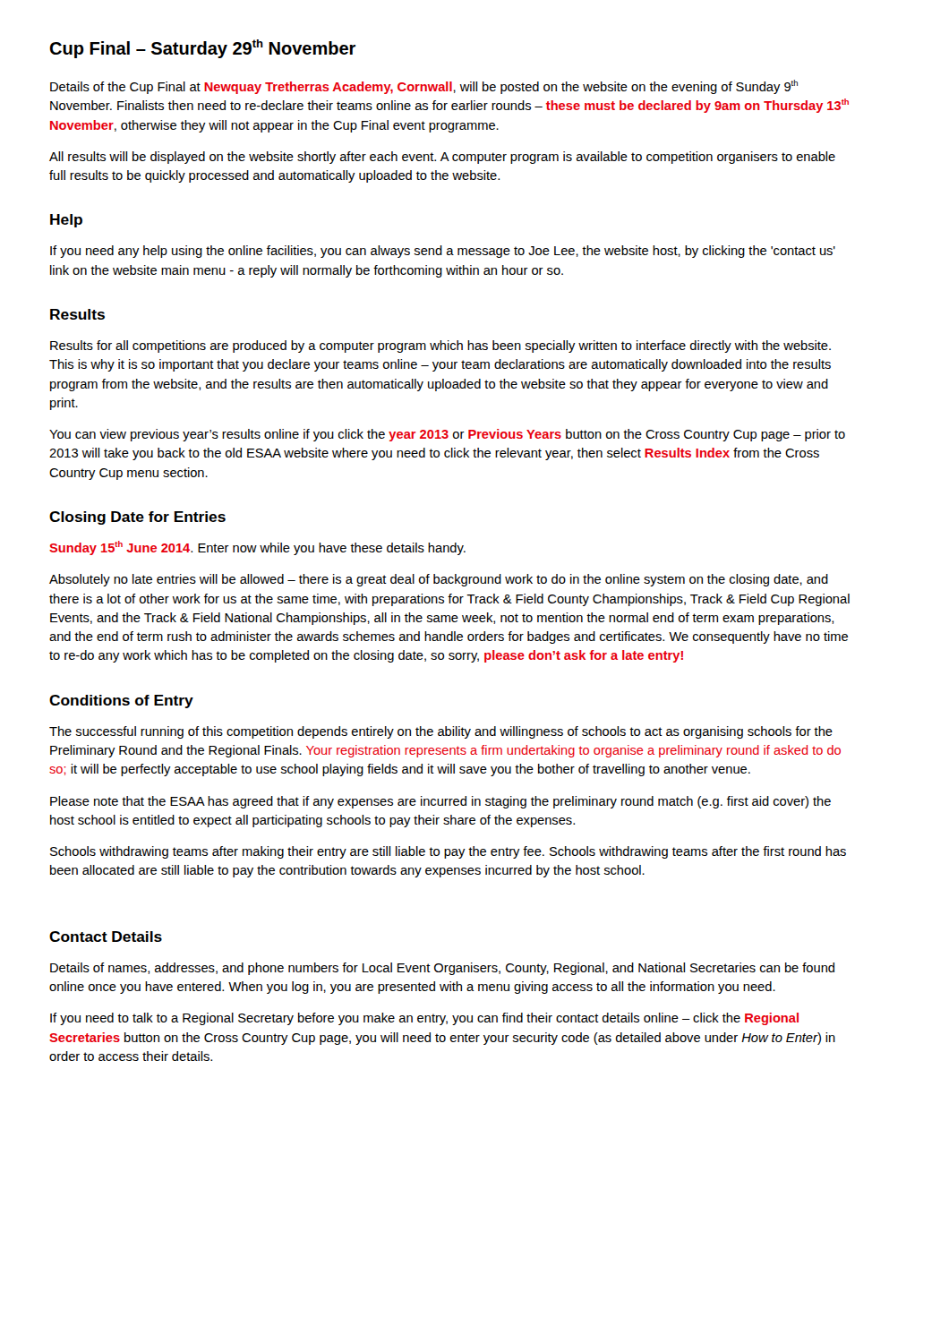Cup Final – Saturday 29th November
Details of the Cup Final at Newquay Tretherras Academy, Cornwall, will be posted on the website on the evening of Sunday 9th November. Finalists then need to re-declare their teams online as for earlier rounds – these must be declared by 9am on Thursday 13th November, otherwise they will not appear in the Cup Final event programme.
All results will be displayed on the website shortly after each event. A computer program is available to competition organisers to enable full results to be quickly processed and automatically uploaded to the website.
Help
If you need any help using the online facilities, you can always send a message to Joe Lee, the website host, by clicking the 'contact us' link on the website main menu - a reply will normally be forthcoming within an hour or so.
Results
Results for all competitions are produced by a computer program which has been specially written to interface directly with the website. This is why it is so important that you declare your teams online – your team declarations are automatically downloaded into the results program from the website, and the results are then automatically uploaded to the website so that they appear for everyone to view and print.
You can view previous year’s results online if you click the year 2013 or Previous Years button on the Cross Country Cup page – prior to 2013 will take you back to the old ESAA website where you need to click the relevant year, then select Results Index from the Cross Country Cup menu section.
Closing Date for Entries
Sunday 15th June 2014. Enter now while you have these details handy.
Absolutely no late entries will be allowed – there is a great deal of background work to do in the online system on the closing date, and there is a lot of other work for us at the same time, with preparations for Track & Field County Championships, Track & Field Cup Regional Events, and the Track & Field National Championships, all in the same week, not to mention the normal end of term exam preparations, and the end of term rush to administer the awards schemes and handle orders for badges and certificates. We consequently have no time to re-do any work which has to be completed on the closing date, so sorry, please don’t ask for a late entry!
Conditions of Entry
The successful running of this competition depends entirely on the ability and willingness of schools to act as organising schools for the Preliminary Round and the Regional Finals. Your registration represents a firm undertaking to organise a preliminary round if asked to do so; it will be perfectly acceptable to use school playing fields and it will save you the bother of travelling to another venue.
Please note that the ESAA has agreed that if any expenses are incurred in staging the preliminary round match (e.g. first aid cover) the host school is entitled to expect all participating schools to pay their share of the expenses.
Schools withdrawing teams after making their entry are still liable to pay the entry fee. Schools withdrawing teams after the first round has been allocated are still liable to pay the contribution towards any expenses incurred by the host school.
Contact Details
Details of names, addresses, and phone numbers for Local Event Organisers, County, Regional, and National Secretaries can be found online once you have entered. When you log in, you are presented with a menu giving access to all the information you need.
If you need to talk to a Regional Secretary before you make an entry, you can find their contact details online – click the Regional Secretaries button on the Cross Country Cup page, you will need to enter your security code (as detailed above under How to Enter) in order to access their details.